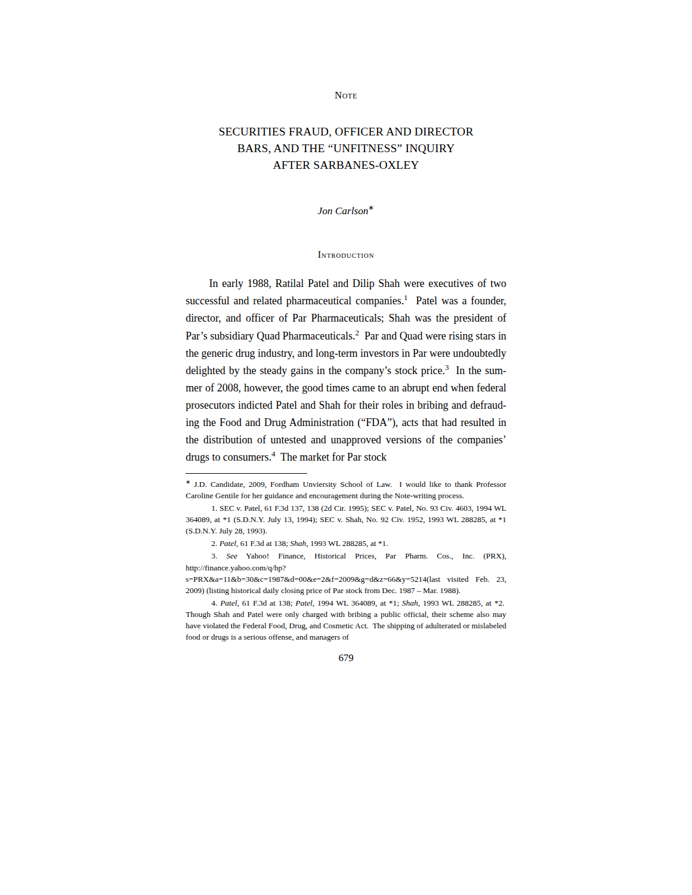Note
Securities Fraud, Officer and Director
Bars, and the “Unfitness” Inquiry
After Sarbanes-Oxley
Jon Carlson∗
Introduction
In early 1988, Ratilal Patel and Dilip Shah were executives of two successful and related pharmaceutical companies.1 Patel was a founder, director, and officer of Par Pharmaceuticals; Shah was the president of Par’s subsidiary Quad Pharmaceuticals.2 Par and Quad were rising stars in the generic drug industry, and long-term investors in Par were undoubtedly delighted by the steady gains in the company’s stock price.3 In the summer of 2008, however, the good times came to an abrupt end when federal prosecutors indicted Patel and Shah for their roles in bribing and defrauding the Food and Drug Administration (“FDA”), acts that had resulted in the distribution of untested and unapproved versions of the companies’ drugs to consumers.4 The market for Par stock
∗ J.D. Candidate, 2009, Fordham Unviersity School of Law. I would like to thank Professor Caroline Gentile for her guidance and encouragement during the Note-writing process.
1. SEC v. Patel, 61 F.3d 137, 138 (2d Cir. 1995); SEC v. Patel, No. 93 Civ. 4603, 1994 WL 364089, at *1 (S.D.N.Y. July 13, 1994); SEC v. Shah, No. 92 Civ. 1952, 1993 WL 288285, at *1 (S.D.N.Y. July 28, 1993).
2. Patel, 61 F.3d at 138; Shah, 1993 WL 288285, at *1.
3. See Yahoo! Finance, Historical Prices, Par Pharm. Cos., Inc. (PRX), http://finance.yahoo.com/q/hp?s=PRX&a=11&b=30&c=1987&d=00&e=2&f=2009&g=d&z=66&y=5214(last visited Feb. 23, 2009) (listing historical daily closing price of Par stock from Dec. 1987 – Mar. 1988).
4. Patel, 61 F.3d at 138; Patel, 1994 WL 364089, at *1; Shah, 1993 WL 288285, at *2. Though Shah and Patel were only charged with bribing a public official, their scheme also may have violated the Federal Food, Drug, and Cosmetic Act. The shipping of adulterated or mislabeled food or drugs is a serious offense, and managers of
679